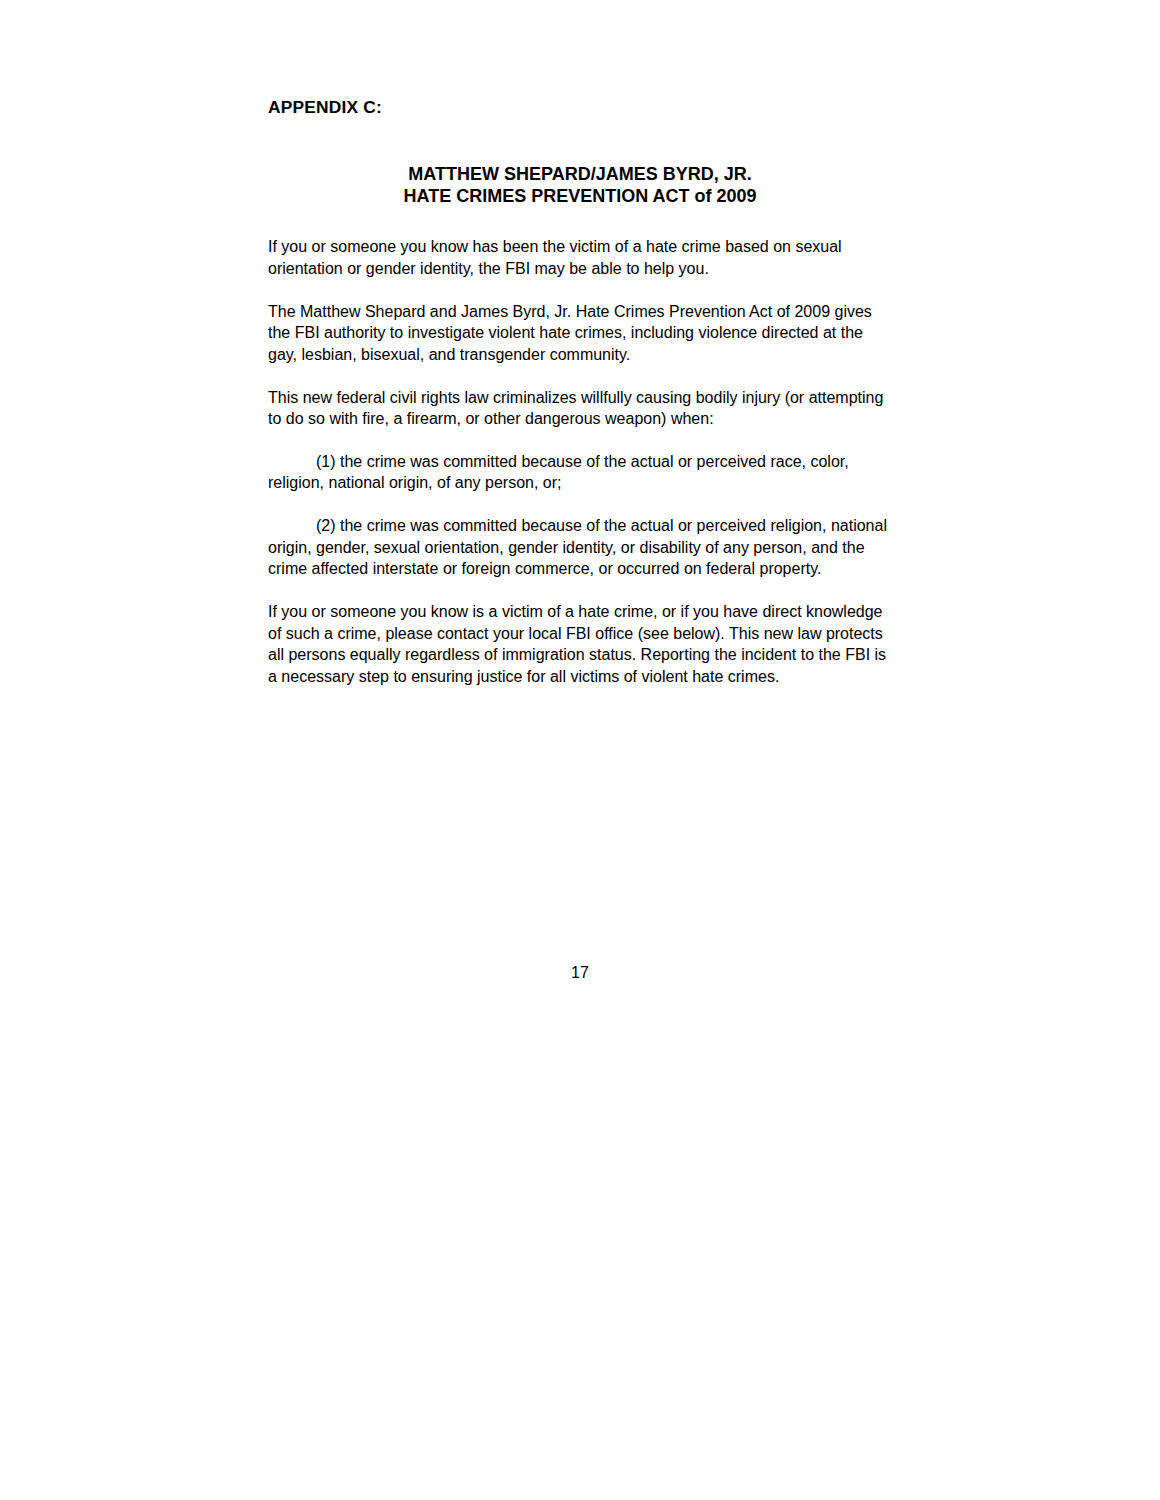APPENDIX C:
MATTHEW SHEPARD/JAMES BYRD, JR.
HATE CRIMES PREVENTION ACT of 2009
If you or someone you know has been the victim of a hate crime based on sexual orientation or gender identity, the FBI may be able to help you.
The Matthew Shepard and James Byrd, Jr. Hate Crimes Prevention Act of 2009 gives the FBI authority to investigate violent hate crimes, including violence directed at the gay, lesbian, bisexual, and transgender community.
This new federal civil rights law criminalizes willfully causing bodily injury (or attempting to do so with fire, a firearm, or other dangerous weapon) when:
(1) the crime was committed because of the actual or perceived race, color, religion, national origin, of any person, or;
(2) the crime was committed because of the actual or perceived religion, national origin, gender, sexual orientation, gender identity, or disability of any person, and the crime affected interstate or foreign commerce, or occurred on federal property.
If you or someone you know is a victim of a hate crime, or if you have direct knowledge of such a crime, please contact your local FBI office (see below). This new law protects all persons equally regardless of immigration status. Reporting the incident to the FBI is a necessary step to ensuring justice for all victims of violent hate crimes.
17